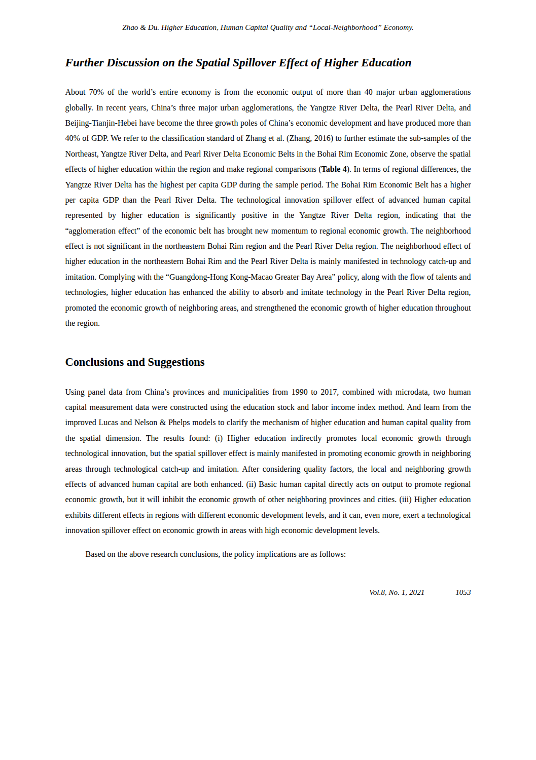Zhao & Du. Higher Education, Human Capital Quality and “Local-Neighborhood” Economy.
Further Discussion on the Spatial Spillover Effect of Higher Education
About 70% of the world’s entire economy is from the economic output of more than 40 major urban agglomerations globally. In recent years, China’s three major urban agglomerations, the Yangtze River Delta, the Pearl River Delta, and Beijing-Tianjin-Hebei have become the three growth poles of China’s economic development and have produced more than 40% of GDP. We refer to the classification standard of Zhang et al. (Zhang, 2016) to further estimate the sub-samples of the Northeast, Yangtze River Delta, and Pearl River Delta Economic Belts in the Bohai Rim Economic Zone, observe the spatial effects of higher education within the region and make regional comparisons (Table 4). In terms of regional differences, the Yangtze River Delta has the highest per capita GDP during the sample period. The Bohai Rim Economic Belt has a higher per capita GDP than the Pearl River Delta. The technological innovation spillover effect of advanced human capital represented by higher education is significantly positive in the Yangtze River Delta region, indicating that the “agglomeration effect” of the economic belt has brought new momentum to regional economic growth. The neighborhood effect is not significant in the northeastern Bohai Rim region and the Pearl River Delta region. The neighborhood effect of higher education in the northeastern Bohai Rim and the Pearl River Delta is mainly manifested in technology catch-up and imitation. Complying with the “Guangdong-Hong Kong-Macao Greater Bay Area” policy, along with the flow of talents and technologies, higher education has enhanced the ability to absorb and imitate technology in the Pearl River Delta region, promoted the economic growth of neighboring areas, and strengthened the economic growth of higher education throughout the region.
Conclusions and Suggestions
Using panel data from China’s provinces and municipalities from 1990 to 2017, combined with microdata, two human capital measurement data were constructed using the education stock and labor income index method. And learn from the improved Lucas and Nelson & Phelps models to clarify the mechanism of higher education and human capital quality from the spatial dimension. The results found: (i) Higher education indirectly promotes local economic growth through technological innovation, but the spatial spillover effect is mainly manifested in promoting economic growth in neighboring areas through technological catch-up and imitation. After considering quality factors, the local and neighboring growth effects of advanced human capital are both enhanced. (ii) Basic human capital directly acts on output to promote regional economic growth, but it will inhibit the economic growth of other neighboring provinces and cities. (iii) Higher education exhibits different effects in regions with different economic development levels, and it can, even more, exert a technological innovation spillover effect on economic growth in areas with high economic development levels.
Based on the above research conclusions, the policy implications are as follows:
Vol.8, No. 1, 2021 1053